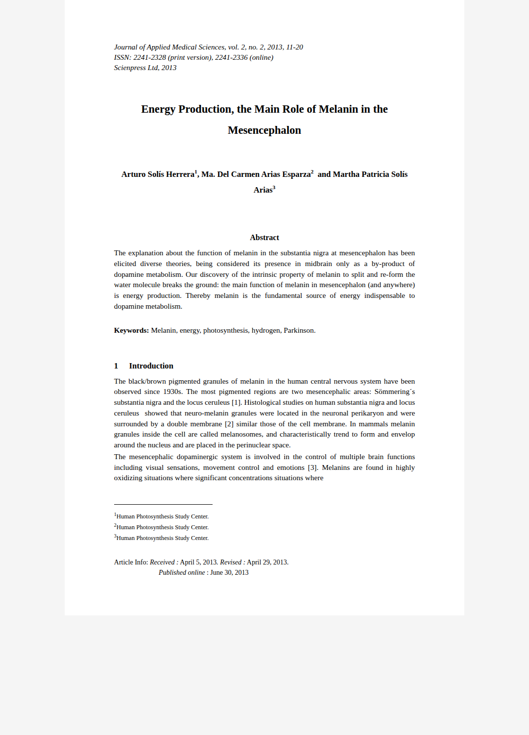Journal of Applied Medical Sciences, vol. 2, no. 2, 2013, 11-20
ISSN: 2241-2328 (print version), 2241-2336 (online)
Scienpress Ltd, 2013
Energy Production, the Main Role of Melanin in the Mesencephalon
Arturo Solís Herrera1, Ma. Del Carmen Arias Esparza2 and Martha Patricia Solís Arias3
Abstract
The explanation about the function of melanin in the substantia nigra at mesencephalon has been elicited diverse theories, being considered its presence in midbrain only as a by-product of dopamine metabolism. Our discovery of the intrinsic property of melanin to split and re-form the water molecule breaks the ground: the main function of melanin in mesencephalon (and anywhere) is energy production. Thereby melanin is the fundamental source of energy indispensable to dopamine metabolism.
Keywords: Melanin, energy, photosynthesis, hydrogen, Parkinson.
1 Introduction
The black/brown pigmented granules of melanin in the human central nervous system have been observed since 1930s. The most pigmented regions are two mesencephalic areas: Sömmering´s substantia nigra and the locus ceruleus [1]. Histological studies on human substantia nigra and locus ceruleus showed that neuro-melanin granules were located in the neuronal perikaryon and were surrounded by a double membrane [2] similar those of the cell membrane. In mammals melanin granules inside the cell are called melanosomes, and characteristically trend to form and envelop around the nucleus and are placed in the perinuclear space.
The mesencephalic dopaminergic system is involved in the control of multiple brain functions including visual sensations, movement control and emotions [3]. Melanins are found in highly oxidizing situations where significant concentrations situations where
1Human Photosynthesis Study Center.
2Human Photosynthesis Study Center.
3Human Photosynthesis Study Center.
Article Info: Received : April 5, 2013. Revised : April 29, 2013.
Published online : June 30, 2013